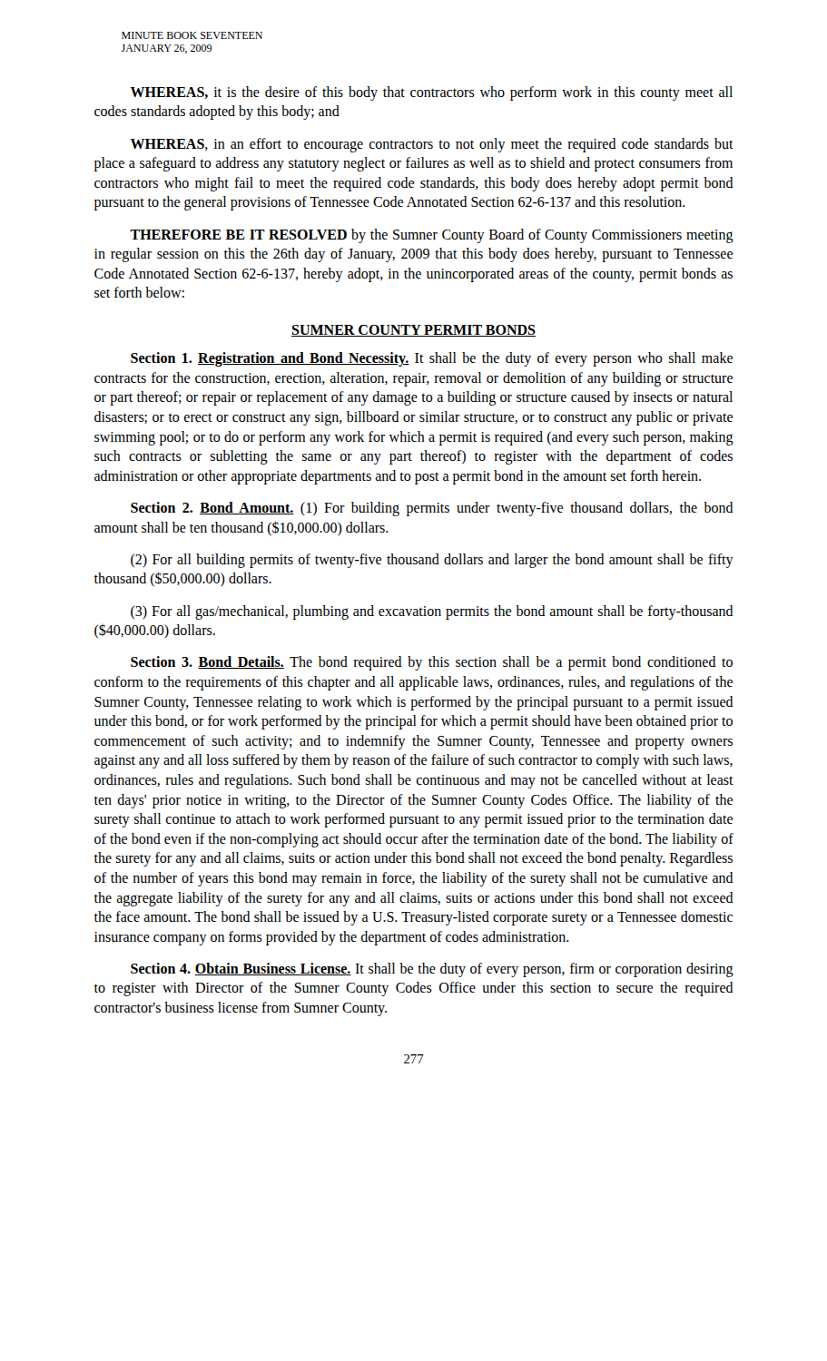Minute Book Seventeen
January 26, 2009
WHEREAS, it is the desire of this body that contractors who perform work in this county meet all codes standards adopted by this body; and
WHEREAS, in an effort to encourage contractors to not only meet the required code standards but place a safeguard to address any statutory neglect or failures as well as to shield and protect consumers from contractors who might fail to meet the required code standards, this body does hereby adopt permit bond pursuant to the general provisions of Tennessee Code Annotated Section 62-6-137 and this resolution.
THEREFORE BE IT RESOLVED by the Sumner County Board of County Commissioners meeting in regular session on this the 26th day of January, 2009 that this body does hereby, pursuant to Tennessee Code Annotated Section 62-6-137, hereby adopt, in the unincorporated areas of the county, permit bonds as set forth below:
SUMNER COUNTY PERMIT BONDS
Section 1. Registration and Bond Necessity. It shall be the duty of every person who shall make contracts for the construction, erection, alteration, repair, removal or demolition of any building or structure or part thereof; or repair or replacement of any damage to a building or structure caused by insects or natural disasters; or to erect or construct any sign, billboard or similar structure, or to construct any public or private swimming pool; or to do or perform any work for which a permit is required (and every such person, making such contracts or subletting the same or any part thereof) to register with the department of codes administration or other appropriate departments and to post a permit bond in the amount set forth herein.
Section 2. Bond Amount. (1) For building permits under twenty-five thousand dollars, the bond amount shall be ten thousand ($10,000.00) dollars.
(2) For all building permits of twenty-five thousand dollars and larger the bond amount shall be fifty thousand ($50,000.00) dollars.
(3) For all gas/mechanical, plumbing and excavation permits the bond amount shall be forty-thousand ($40,000.00) dollars.
Section 3. Bond Details. The bond required by this section shall be a permit bond conditioned to conform to the requirements of this chapter and all applicable laws, ordinances, rules, and regulations of the Sumner County, Tennessee relating to work which is performed by the principal pursuant to a permit issued under this bond, or for work performed by the principal for which a permit should have been obtained prior to commencement of such activity; and to indemnify the Sumner County, Tennessee and property owners against any and all loss suffered by them by reason of the failure of such contractor to comply with such laws, ordinances, rules and regulations. Such bond shall be continuous and may not be cancelled without at least ten days' prior notice in writing, to the Director of the Sumner County Codes Office. The liability of the surety shall continue to attach to work performed pursuant to any permit issued prior to the termination date of the bond even if the non-complying act should occur after the termination date of the bond. The liability of the surety for any and all claims, suits or action under this bond shall not exceed the bond penalty. Regardless of the number of years this bond may remain in force, the liability of the surety shall not be cumulative and the aggregate liability of the surety for any and all claims, suits or actions under this bond shall not exceed the face amount. The bond shall be issued by a U.S. Treasury-listed corporate surety or a Tennessee domestic insurance company on forms provided by the department of codes administration.
Section 4. Obtain Business License. It shall be the duty of every person, firm or corporation desiring to register with Director of the Sumner County Codes Office under this section to secure the required contractor's business license from Sumner County.
277